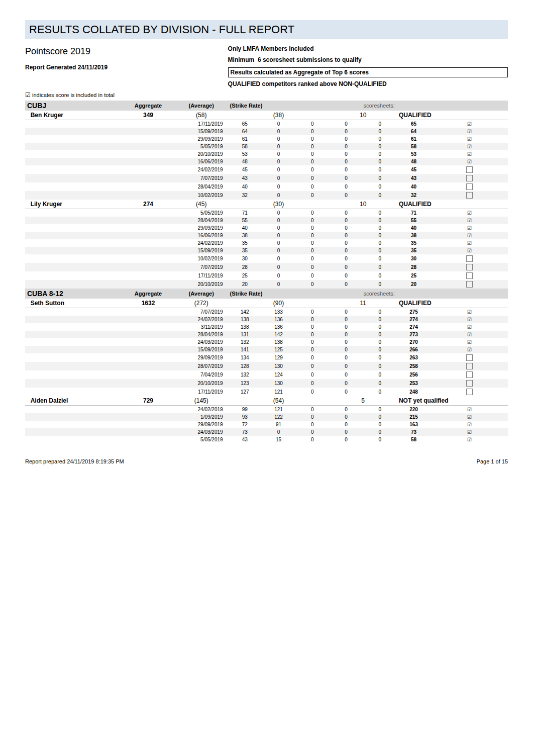RESULTS COLLATED BY DIVISION - FULL REPORT
Pointscore 2019
Report Generated 24/11/2019
Only LMFA Members Included
Minimum 6 scoresheet submissions to qualify
Results calculated as Aggregate of Top 6 scores
QUALIFIED competitors ranked above NON-QUALIFIED
☑ indicates score is included in total
| CUBJ | Aggregate | (Average) | (Strike Rate) | scoresheets: | | |
| Ben Kruger | 349 | (58) | (38) | 10 | QUALIFIED |
| | | 17/11/2019 | 65 | 0 | 0 | 0 | 0 | 65 | ☑ |
| | | 15/09/2019 | 64 | 0 | 0 | 0 | 0 | 64 | ☑ |
| | | 29/09/2019 | 61 | 0 | 0 | 0 | 0 | 61 | ☑ |
| | | 5/05/2019 | 58 | 0 | 0 | 0 | 0 | 58 | ☑ |
| | | 20/10/2019 | 53 | 0 | 0 | 0 | 0 | 53 | ☑ |
| | | 16/06/2019 | 48 | 0 | 0 | 0 | 0 | 48 | ☑ |
| | | 24/02/2019 | 45 | 0 | 0 | 0 | 0 | 45 | |
| | | 7/07/2019 | 43 | 0 | 0 | 0 | 0 | 43 | |
| | | 28/04/2019 | 40 | 0 | 0 | 0 | 0 | 40 | |
| | | 10/02/2019 | 32 | 0 | 0 | 0 | 0 | 32 | |
| Lily Kruger | 274 | (45) | (30) | 10 | QUALIFIED |
| | | 5/05/2019 | 71 | 0 | 0 | 0 | 0 | 71 | ☑ |
| | | 28/04/2019 | 55 | 0 | 0 | 0 | 0 | 55 | ☑ |
| | | 29/09/2019 | 40 | 0 | 0 | 0 | 0 | 40 | ☑ |
| | | 16/06/2019 | 38 | 0 | 0 | 0 | 0 | 38 | ☑ |
| | | 24/02/2019 | 35 | 0 | 0 | 0 | 0 | 35 | ☑ |
| | | 15/09/2019 | 35 | 0 | 0 | 0 | 0 | 35 | ☑ |
| | | 10/02/2019 | 30 | 0 | 0 | 0 | 0 | 30 | |
| | | 7/07/2019 | 28 | 0 | 0 | 0 | 0 | 28 | |
| | | 17/11/2019 | 25 | 0 | 0 | 0 | 0 | 25 | |
| | | 20/10/2019 | 20 | 0 | 0 | 0 | 0 | 20 | |
| CUBA 8-12 | Aggregate | (Average) | (Strike Rate) | scoresheets: | | |
| Seth Sutton | 1632 | (272) | (90) | 11 | QUALIFIED |
| | | 7/07/2019 | 142 | 133 | 0 | 0 | 0 | 275 | ☑ |
| | | 24/02/2019 | 138 | 136 | 0 | 0 | 0 | 274 | ☑ |
| | | 3/11/2019 | 138 | 136 | 0 | 0 | 0 | 274 | ☑ |
| | | 28/04/2019 | 131 | 142 | 0 | 0 | 0 | 273 | ☑ |
| | | 24/03/2019 | 132 | 138 | 0 | 0 | 0 | 270 | ☑ |
| | | 15/09/2019 | 141 | 125 | 0 | 0 | 0 | 266 | ☑ |
| | | 29/09/2019 | 134 | 129 | 0 | 0 | 0 | 263 | |
| | | 28/07/2019 | 128 | 130 | 0 | 0 | 0 | 258 | |
| | | 7/04/2019 | 132 | 124 | 0 | 0 | 0 | 256 | |
| | | 20/10/2019 | 123 | 130 | 0 | 0 | 0 | 253 | |
| | | 17/11/2019 | 127 | 121 | 0 | 0 | 0 | 248 | |
| Aiden Dalziel | 729 | (145) | (54) | 5 | NOT yet qualified |
| | | 24/02/2019 | 99 | 121 | 0 | 0 | 0 | 220 | ☑ |
| | | 1/09/2019 | 93 | 122 | 0 | 0 | 0 | 215 | ☑ |
| | | 29/09/2019 | 72 | 91 | 0 | 0 | 0 | 163 | ☑ |
| | | 24/03/2019 | 73 | 0 | 0 | 0 | 0 | 73 | ☑ |
| | | 5/05/2019 | 43 | 15 | 0 | 0 | 0 | 58 | ☑ |
Report prepared 24/11/2019 8:19:35 PM
Page 1 of 15